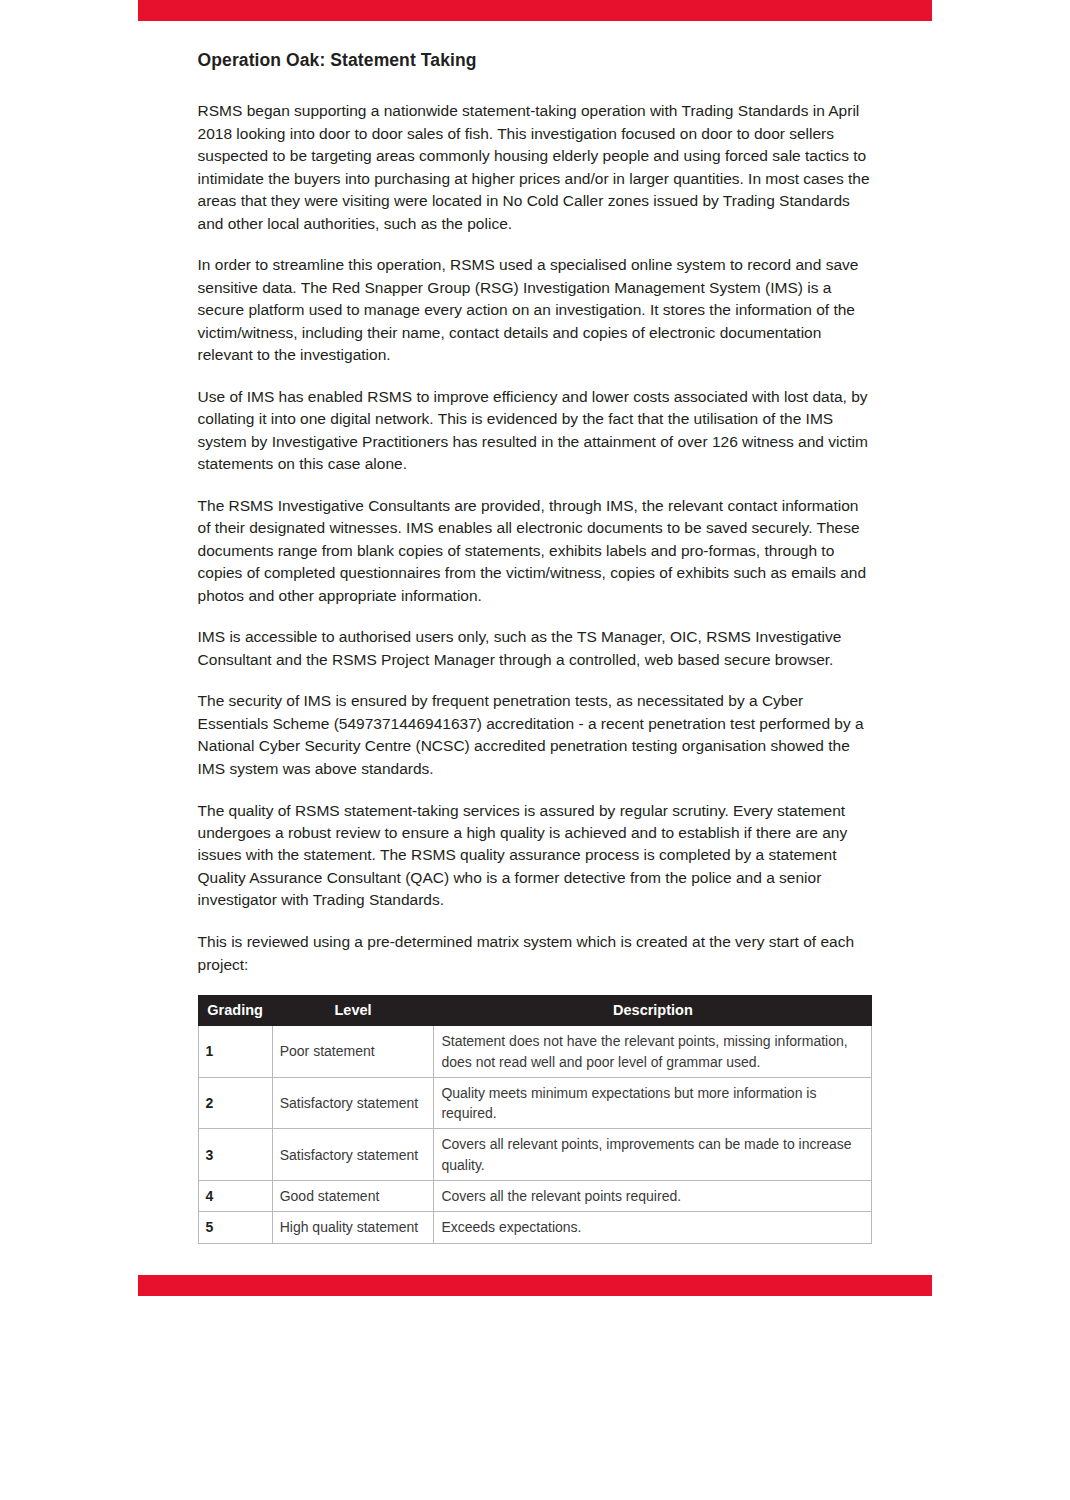Operation Oak: Statement Taking
RSMS began supporting a nationwide statement-taking operation with Trading Standards in April 2018 looking into door to door sales of fish. This investigation focused on door to door sellers suspected to be targeting areas commonly housing elderly people and using forced sale tactics to intimidate the buyers into purchasing at higher prices and/or in larger quantities. In most cases the areas that they were visiting were located in No Cold Caller zones issued by Trading Standards and other local authorities, such as the police.
In order to streamline this operation, RSMS used a specialised online system to record and save sensitive data. The Red Snapper Group (RSG) Investigation Management System (IMS) is a secure platform used to manage every action on an investigation. It stores the information of the victim/witness, including their name, contact details and copies of electronic documentation relevant to the investigation.
Use of IMS has enabled RSMS to improve efficiency and lower costs associated with lost data, by collating it into one digital network. This is evidenced by the fact that the utilisation of the IMS system by Investigative Practitioners has resulted in the attainment of over 126 witness and victim statements on this case alone.
The RSMS Investigative Consultants are provided, through IMS, the relevant contact information of their designated witnesses. IMS enables all electronic documents to be saved securely. These documents range from blank copies of statements, exhibits labels and pro-formas, through to copies of completed questionnaires from the victim/witness, copies of exhibits such as emails and photos and other appropriate information.
IMS is accessible to authorised users only, such as the TS Manager, OIC, RSMS Investigative Consultant and the RSMS Project Manager through a controlled, web based secure browser.
The security of IMS is ensured by frequent penetration tests, as necessitated by a Cyber Essentials Scheme (5497371446941637) accreditation - a recent penetration test performed by a National Cyber Security Centre (NCSC) accredited penetration testing organisation showed the IMS system was above standards.
The quality of RSMS statement-taking services is assured by regular scrutiny. Every statement undergoes a robust review to ensure a high quality is achieved and to establish if there are any issues with the statement. The RSMS quality assurance process is completed by a statement Quality Assurance Consultant (QAC) who is a former detective from the police and a senior investigator with Trading Standards.
This is reviewed using a pre-determined matrix system which is created at the very start of each project:
| Grading | Level | Description |
| --- | --- | --- |
| 1 | Poor statement | Statement does not have the relevant points, missing information, does not read well and poor level of grammar used. |
| 2 | Satisfactory statement | Quality meets minimum expectations but more information is required. |
| 3 | Satisfactory statement | Covers all relevant points, improvements can be made to increase quality. |
| 4 | Good statement | Covers all the relevant points required. |
| 5 | High quality statement | Exceeds expectations. |